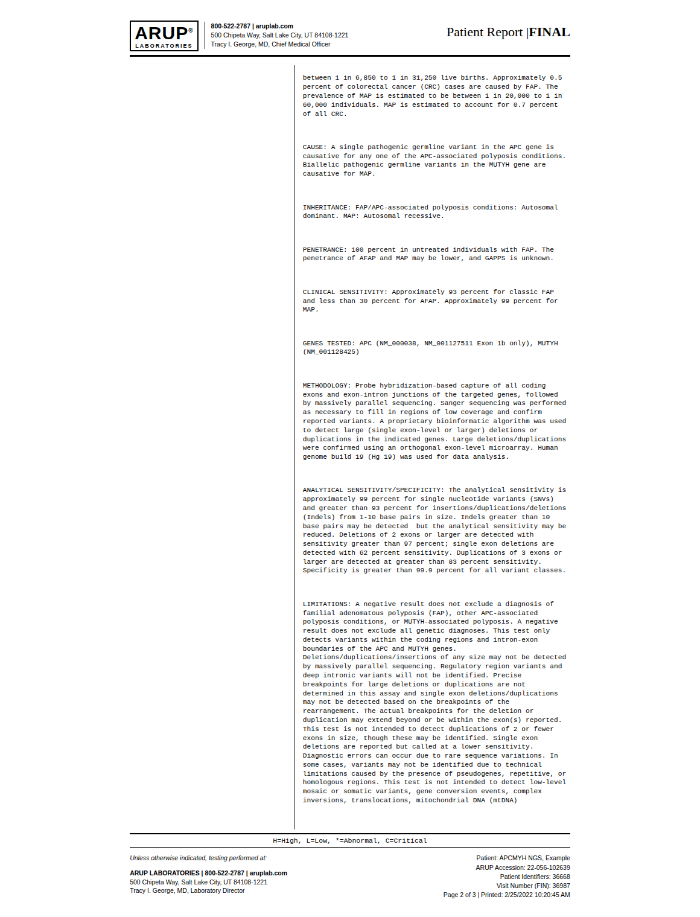ARUP® LABORATORIES
800-522-2787 | aruplab.com
500 Chipeta Way, Salt Lake City, UT 84108-1221
Tracy I. George, MD, Chief Medical Officer
Patient Report |FINAL
between 1 in 6,850 to 1 in 31,250 live births. Approximately 0.5 percent of colorectal cancer (CRC) cases are caused by FAP. The prevalence of MAP is estimated to be between 1 in 20,000 to 1 in 60,000 individuals. MAP is estimated to account for 0.7 percent of all CRC.
CAUSE: A single pathogenic germline variant in the APC gene is causative for any one of the APC-associated polyposis conditions. Biallelic pathogenic germline variants in the MUTYH gene are causative for MAP.
INHERITANCE: FAP/APC-associated polyposis conditions: Autosomal dominant. MAP: Autosomal recessive.
PENETRANCE: 100 percent in untreated individuals with FAP. The penetrance of AFAP and MAP may be lower, and GAPPS is unknown.
CLINICAL SENSITIVITY: Approximately 93 percent for classic FAP and less than 30 percent for AFAP. Approximately 99 percent for MAP.
GENES TESTED: APC (NM_000038, NM_001127511 Exon 1b only), MUTYH (NM_001128425)
METHODOLOGY: Probe hybridization-based capture of all coding exons and exon-intron junctions of the targeted genes, followed by massively parallel sequencing. Sanger sequencing was performed as necessary to fill in regions of low coverage and confirm reported variants. A proprietary bioinformatic algorithm was used to detect large (single exon-level or larger) deletions or duplications in the indicated genes. Large deletions/duplications were confirmed using an orthogonal exon-level microarray. Human genome build 19 (Hg 19) was used for data analysis.
ANALYTICAL SENSITIVITY/SPECIFICITY: The analytical sensitivity is approximately 99 percent for single nucleotide variants (SNVs) and greater than 93 percent for insertions/duplications/deletions (Indels) from 1-10 base pairs in size. Indels greater than 10 base pairs may be detected but the analytical sensitivity may be reduced. Deletions of 2 exons or larger are detected with sensitivity greater than 97 percent; single exon deletions are detected with 62 percent sensitivity. Duplications of 3 exons or larger are detected at greater than 83 percent sensitivity. Specificity is greater than 99.9 percent for all variant classes.
LIMITATIONS: A negative result does not exclude a diagnosis of familial adenomatous polyposis (FAP), other APC-associated polyposis conditions, or MUTYH-associated polyposis. A negative result does not exclude all genetic diagnoses. This test only detects variants within the coding regions and intron-exon boundaries of the APC and MUTYH genes. Deletions/duplications/insertions of any size may not be detected by massively parallel sequencing. Regulatory region variants and deep intronic variants will not be identified. Precise breakpoints for large deletions or duplications are not determined in this assay and single exon deletions/duplications may not be detected based on the breakpoints of the rearrangement. The actual breakpoints for the deletion or duplication may extend beyond or be within the exon(s) reported. This test is not intended to detect duplications of 2 or fewer exons in size, though these may be identified. Single exon deletions are reported but called at a lower sensitivity. Diagnostic errors can occur due to rare sequence variations. In some cases, variants may not be identified due to technical limitations caused by the presence of pseudogenes, repetitive, or homologous regions. This test is not intended to detect low-level mosaic or somatic variants, gene conversion events, complex inversions, translocations, mitochondrial DNA (mtDNA)
H=High, L=Low, *=Abnormal, C=Critical
Unless otherwise indicated, testing performed at:
ARUP LABORATORIES | 800-522-2787 | aruplab.com
500 Chipeta Way, Salt Lake City, UT 84108-1221
Tracy I. George, MD, Laboratory Director
Patient: APCMYH NGS, Example
ARUP Accession: 22-056-102639
Patient Identifiers: 36668
Visit Number (FIN): 36987
Page 2 of 3 | Printed: 2/25/2022 10:20:45 AM